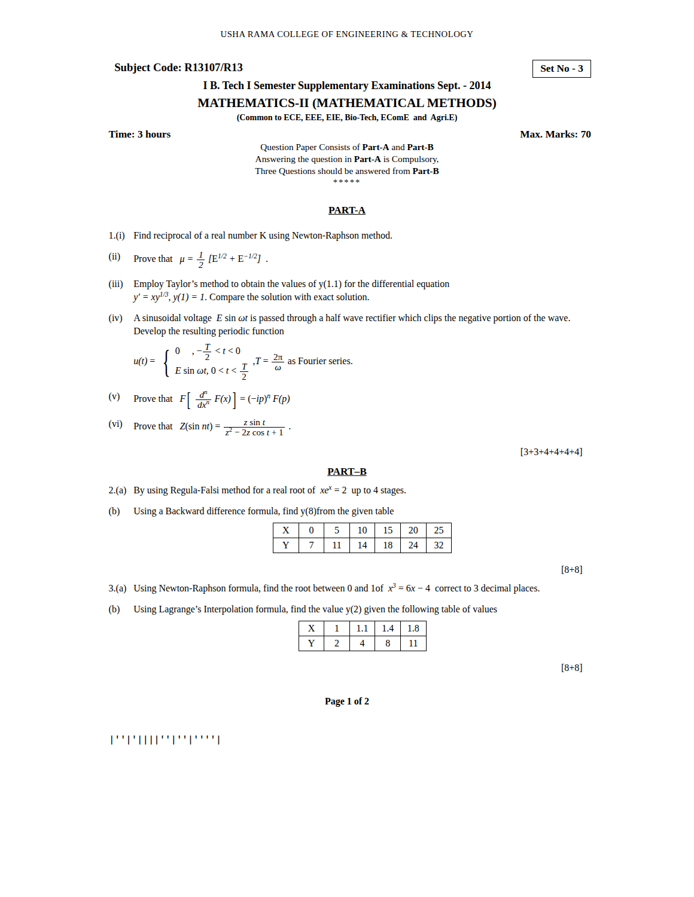USHA RAMA COLLEGE OF ENGINEERING & TECHNOLOGY
Subject Code: R13107/R13
Set No - 3
I B. Tech I Semester Supplementary Examinations Sept. - 2014
MATHEMATICS-II (MATHEMATICAL METHODS)
(Common to ECE, EEE, EIE, Bio-Tech, EComE and Agri.E)
Time: 3 hours
Max. Marks: 70
Question Paper Consists of Part-A and Part-B
Answering the question in Part-A is Compulsory,
Three Questions should be answered from Part-B
*****
PART-A
1.(i)
Find reciprocal of a real number K using Newton-Raphson method.
(ii)
Prove that μ = 12 [E1/2 + E−1/2] .
(iii)
Employ Taylor’s method to obtain the values of y(1.1) for the differential equation
y′ = xy1/3, y(1) = 1. Compare the solution with exact solution.
(iv)
A sinusoidal voltage E sin ωt is passed through a half wave rectifier which clips the negative portion of the wave. Develop the resulting periodic function
u(t) = { 0 , −T 2 < t < 0
E sin ωt, 0 < t < T 2 ,T = 2π ω as Fourier series.
(v)
Prove that F[ dn dxn F(x)] = (−ip)n F(p)
(vi)
Prove that Z(sin nt) = z sin t z2 − 2z cos t + 1 .
[3+3+4+4+4+4]
PART–B
2.(a)
By using Regula-Falsi method for a real root of xex = 2 up to 4 stages.
(b)
Using a Backward difference formula, find y(8)from the given table
| X | 0 | 5 | 10 | 15 | 20 | 25 |
| Y | 7 | 11 | 14 | 18 | 24 | 32 |
[8+8]
3.(a)
Using Newton-Raphson formula, find the root between 0 and 1of x3 = 6x − 4 correct to 3 decimal places.
(b)
Using Lagrange’s Interpolation formula, find the value y(2) given the following table of values
| X | 1 | 1.1 | 1.4 | 1.8 |
| Y | 2 | 4 | 8 | 11 |
[8+8]
Page 1 of 2
|''|'||||''|''|''''|